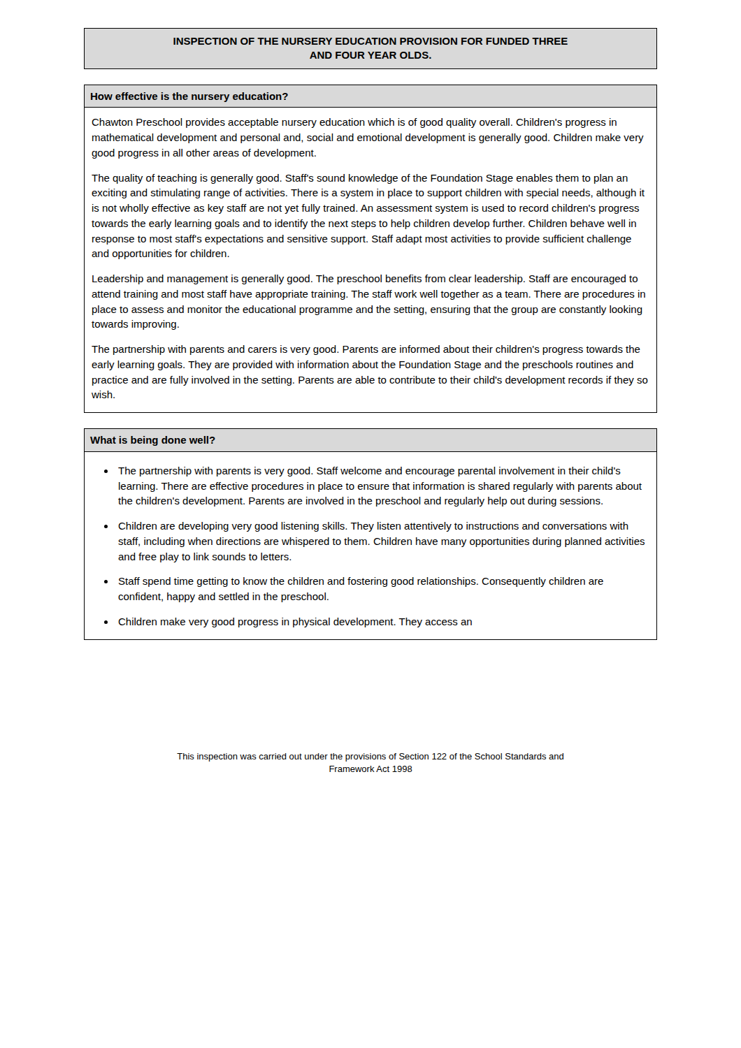INSPECTION OF THE NURSERY EDUCATION PROVISION FOR FUNDED THREE
AND FOUR YEAR OLDS.
How effective is the nursery education?
Chawton Preschool provides acceptable nursery education which is of good quality overall. Children's progress in mathematical development and personal and, social and emotional development is generally good. Children make very good progress in all other areas of development.
The quality of teaching is generally good. Staff's sound knowledge of the Foundation Stage enables them to plan an exciting and stimulating range of activities. There is a system in place to support children with special needs, although it is not wholly effective as key staff are not yet fully trained. An assessment system is used to record children's progress towards the early learning goals and to identify the next steps to help children develop further. Children behave well in response to most staff's expectations and sensitive support. Staff adapt most activities to provide sufficient challenge and opportunities for children.
Leadership and management is generally good. The preschool benefits from clear leadership. Staff are encouraged to attend training and most staff have appropriate training. The staff work well together as a team. There are procedures in place to assess and monitor the educational programme and the setting, ensuring that the group are constantly looking towards improving.
The partnership with parents and carers is very good. Parents are informed about their children's progress towards the early learning goals. They are provided with information about the Foundation Stage and the preschools routines and practice and are fully involved in the setting. Parents are able to contribute to their child's development records if they so wish.
What is being done well?
The partnership with parents is very good. Staff welcome and encourage parental involvement in their child's learning. There are effective procedures in place to ensure that information is shared regularly with parents about the children's development. Parents are involved in the preschool and regularly help out during sessions.
Children are developing very good listening skills. They listen attentively to instructions and conversations with staff, including when directions are whispered to them. Children have many opportunities during planned activities and free play to link sounds to letters.
Staff spend time getting to know the children and fostering good relationships. Consequently children are confident, happy and settled in the preschool.
Children make very good progress in physical development. They access an
This inspection was carried out under the provisions of Section 122 of the School Standards and
Framework Act 1998